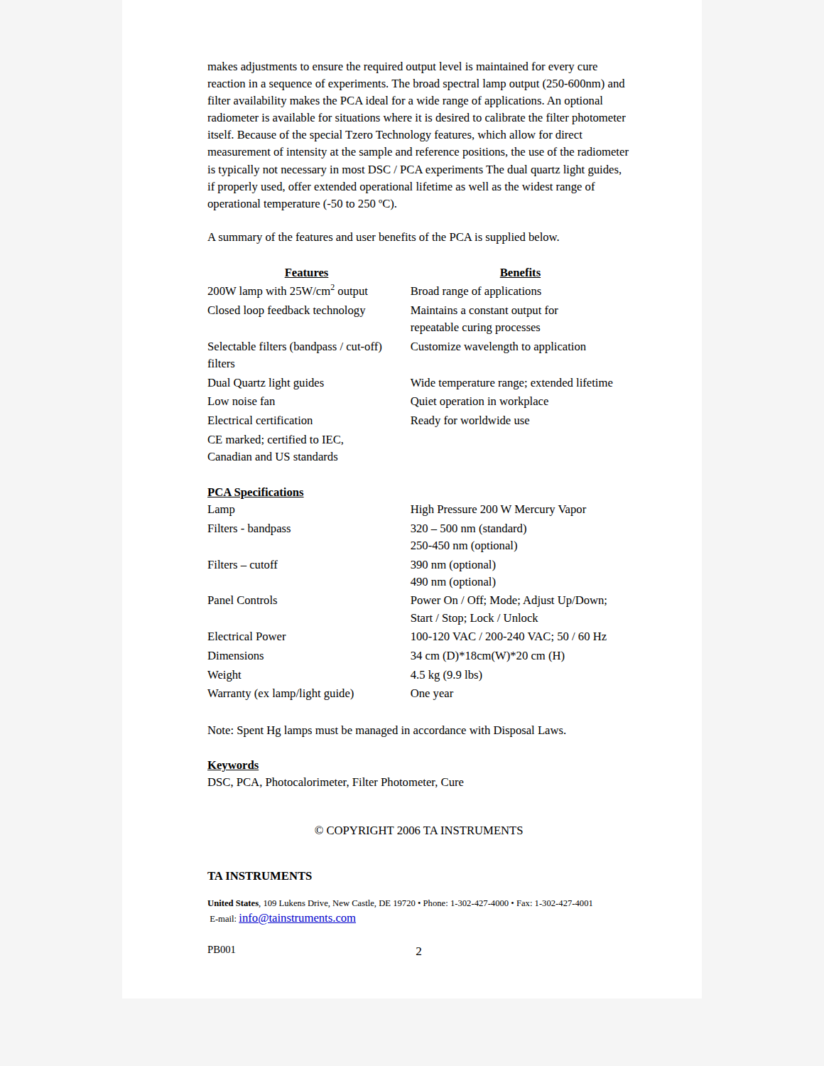makes adjustments to ensure the required output level is maintained for every cure reaction in a sequence of experiments. The broad spectral lamp output (250-600nm) and filter availability makes the PCA ideal for a wide range of applications. An optional radiometer is available for situations where it is desired to calibrate the filter photometer itself. Because of the special Tzero Technology features, which allow for direct measurement of intensity at the sample and reference positions, the use of the radiometer is typically not necessary in most DSC / PCA experiments The dual quartz light guides, if properly used, offer extended operational lifetime as well as the widest range of operational temperature (-50 to 250 ºC).
A summary of the features and user benefits of the PCA is supplied below.
| Features | Benefits |
| 200W lamp with 25W/cm 2 output | Broad range of applications |
| Closed loop feedback technology | Maintains a constant output for repeatable curing processes |
| Selectable filters (bandpass / cut-off) filters | Customize wavelength to application |
| Dual Quartz light guides | Wide temperature range; extended lifetime |
| Low noise fan | Quiet operation in workplace |
| Electrical certification | Ready for worldwide use |
| CE marked; certified to IEC, Canadian and US standards | |
PCA Specifications
| Lamp | High Pressure 200 W Mercury Vapor |
| Filters - bandpass | 320 – 500 nm (standard) 250-450 nm (optional) |
| Filters – cutoff | 390 nm (optional) 490 nm (optional) |
| Panel Controls | Power On / Off; Mode; Adjust Up/Down; Start / Stop; Lock / Unlock |
| Electrical Power | 100-120 VAC / 200-240 VAC; 50 / 60 Hz |
| Dimensions | 34 cm (D)*18cm(W)*20 cm (H) |
| Weight | 4.5 kg (9.9 lbs) |
| Warranty (ex lamp/light guide) | One year |
Note: Spent Hg lamps must be managed in accordance with Disposal Laws.
Keywords
DSC, PCA, Photocalorimeter, Filter Photometer, Cure
© COPYRIGHT 2006 TA INSTRUMENTS
TA INSTRUMENTS
United States, 109 Lukens Drive, New Castle, DE 19720 • Phone: 1-302-427-4000 • Fax: 1-302-427-4001
E-mail: info@tainstruments.com
PB001 2